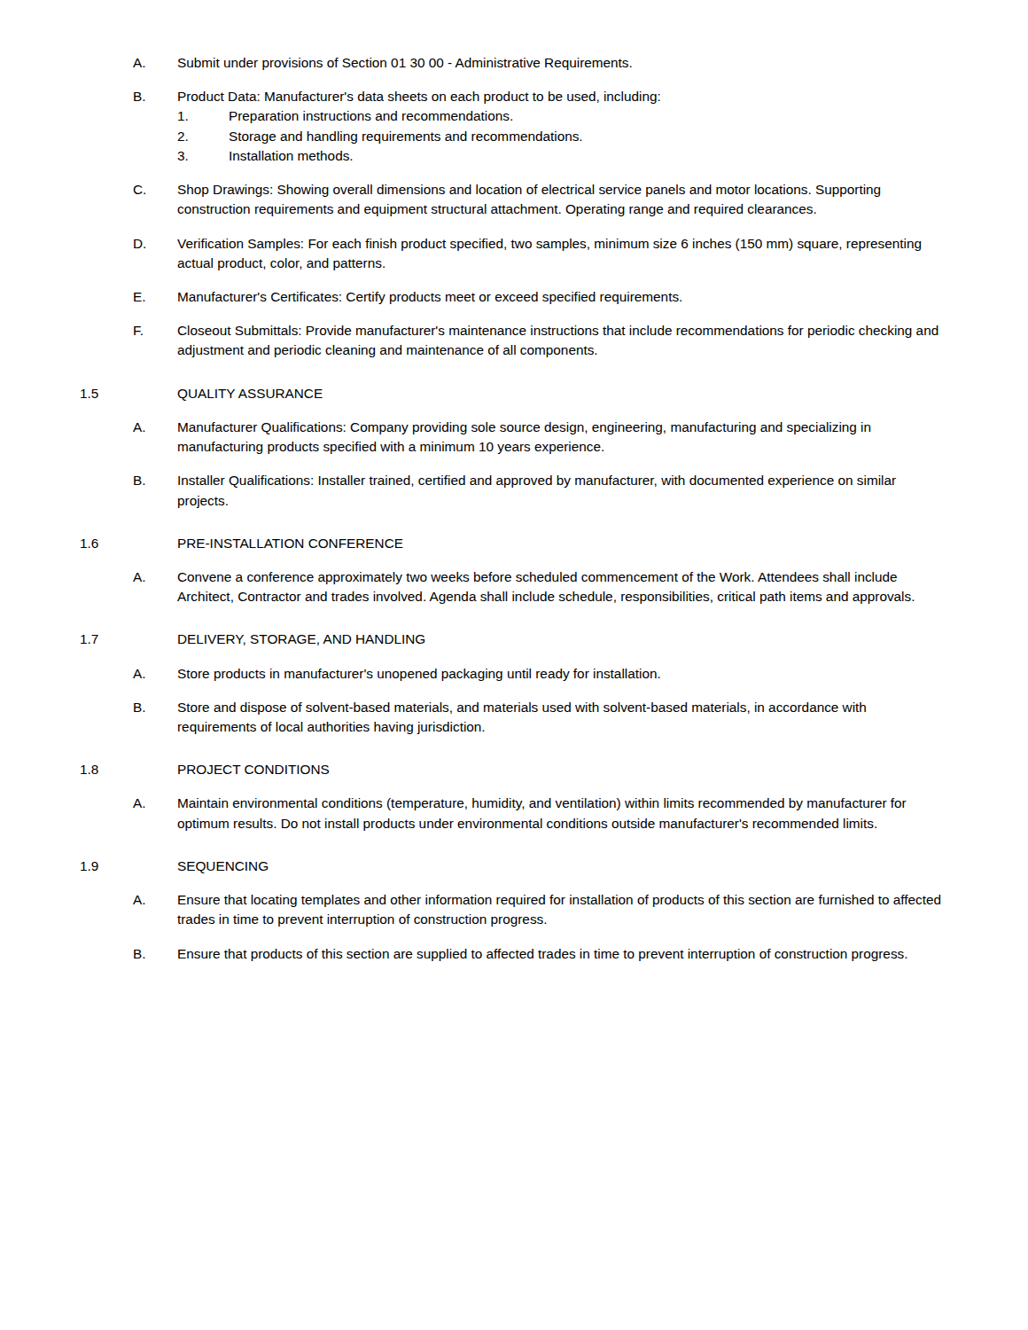A. Submit under provisions of Section 01 30 00 - Administrative Requirements.
B. Product Data: Manufacturer's data sheets on each product to be used, including:
1. Preparation instructions and recommendations.
2. Storage and handling requirements and recommendations.
3. Installation methods.
C. Shop Drawings: Showing overall dimensions and location of electrical service panels and motor locations. Supporting construction requirements and equipment structural attachment. Operating range and required clearances.
D. Verification Samples: For each finish product specified, two samples, minimum size 6 inches (150 mm) square, representing actual product, color, and patterns.
E. Manufacturer's Certificates: Certify products meet or exceed specified requirements.
F. Closeout Submittals: Provide manufacturer's maintenance instructions that include recommendations for periodic checking and adjustment and periodic cleaning and maintenance of all components.
1.5 QUALITY ASSURANCE
A. Manufacturer Qualifications: Company providing sole source design, engineering, manufacturing and specializing in manufacturing products specified with a minimum 10 years experience.
B. Installer Qualifications: Installer trained, certified and approved by manufacturer, with documented experience on similar projects.
1.6 PRE-INSTALLATION CONFERENCE
A. Convene a conference approximately two weeks before scheduled commencement of the Work. Attendees shall include Architect, Contractor and trades involved. Agenda shall include schedule, responsibilities, critical path items and approvals.
1.7 DELIVERY, STORAGE, AND HANDLING
A. Store products in manufacturer's unopened packaging until ready for installation.
B. Store and dispose of solvent-based materials, and materials used with solvent-based materials, in accordance with requirements of local authorities having jurisdiction.
1.8 PROJECT CONDITIONS
A. Maintain environmental conditions (temperature, humidity, and ventilation) within limits recommended by manufacturer for optimum results. Do not install products under environmental conditions outside manufacturer's recommended limits.
1.9 SEQUENCING
A. Ensure that locating templates and other information required for installation of products of this section are furnished to affected trades in time to prevent interruption of construction progress.
B. Ensure that products of this section are supplied to affected trades in time to prevent interruption of construction progress.